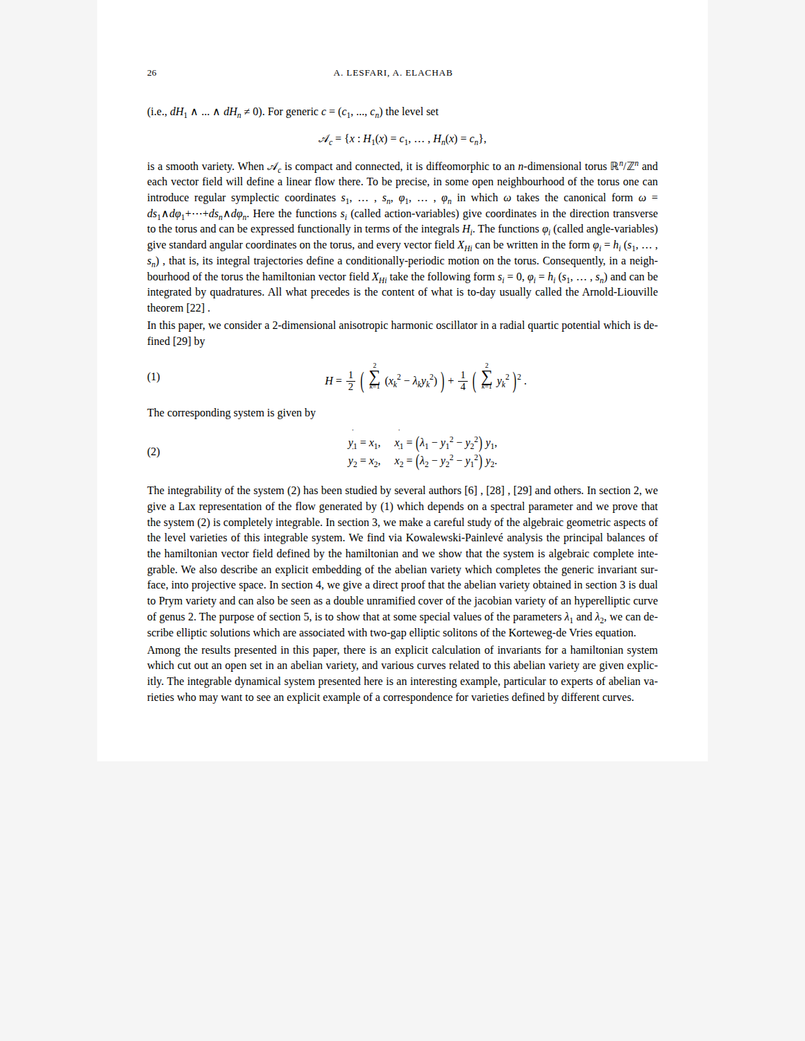26 A. Lesfari, A. Elachab
(i.e., dH1 ∧ ... ∧ dHn ≠ 0). For generic c = (c1, ..., cn) the level set
𝒜c = {x : H1(x) = c1, … , Hn(x) = cn},
is a smooth variety. When 𝒜c is compact and connected, it is diffeomorphic to an n-dimensional torus ℝn/ℤn and each vector field will define a linear flow there. To be precise, in some open neighbourhood of the torus one can introduce regular symplectic coordinates s1, … , sn, φ1, … , φn in which ω takes the canonical form ω = ds1∧dφ1+⋯+dsn∧dφn. Here the functions si (called action-variables) give coordinates in the direction transverse to the torus and can be expressed functionally in terms of the integrals Hi. The functions φi (called angle-variables) give standard angular coordinates on the torus, and every vector field XHi can be written in the form ˙φi = hi (s1, … , sn) , that is, its integral trajectories define a conditionally-periodic motion on the torus. Consequently, in a neighbourhood of the torus the hamiltonian vector field XHi take the following form ˙si = 0, ˙φi = hi (s1, … , sn) and can be integrated by quadratures. All what precedes is the content of what is to-day usually called the Arnold-Liouville theorem [22] .
In this paper, we consider a 2-dimensional anisotropic harmonic oscillator in a radial quartic potential which is defined [29] by
(1) H = 12 ( 2∑k=1 (xk2 − λkyk2) ) + 14 ( 2∑k=1 yk2 )2 .
The corresponding system is given by
(2)
| ˙ y 1 | = x 1 , | ˙ x 1 | = ( λ 1 − y 1 2 − y 2 2 ) y 1 , |
| ˙ y 2 | = x 2 , | ˙ x 2 | = ( λ 2 − y 2 2 − y 1 2 ) y 2 . |
The integrability of the system (2) has been studied by several authors [6] , [28] , [29] and others. In section 2, we give a Lax representation of the flow generated by (1) which depends on a spectral parameter and we prove that the system (2) is completely integrable. In section 3, we make a careful study of the algebraic geometric aspects of the level varieties of this integrable system. We find via Kowalewski-Painlevé analysis the principal balances of the hamiltonian vector field defined by the hamiltonian and we show that the system is algebraic complete integrable. We also describe an explicit embedding of the abelian variety which completes the generic invariant surface, into projective space. In section 4, we give a direct proof that the abelian variety obtained in section 3 is dual to Prym variety and can also be seen as a double unramified cover of the jacobian variety of an hyperelliptic curve of genus 2. The purpose of section 5, is to show that at some special values of the parameters λ1 and λ2, we can describe elliptic solutions which are associated with two-gap elliptic solitons of the Korteweg-de Vries equation.
Among the results presented in this paper, there is an explicit calculation of invariants for a hamiltonian system which cut out an open set in an abelian variety, and various curves related to this abelian variety are given explicitly. The integrable dynamical system presented here is an interesting example, particular to experts of abelian varieties who may want to see an explicit example of a correspondence for varieties defined by different curves.